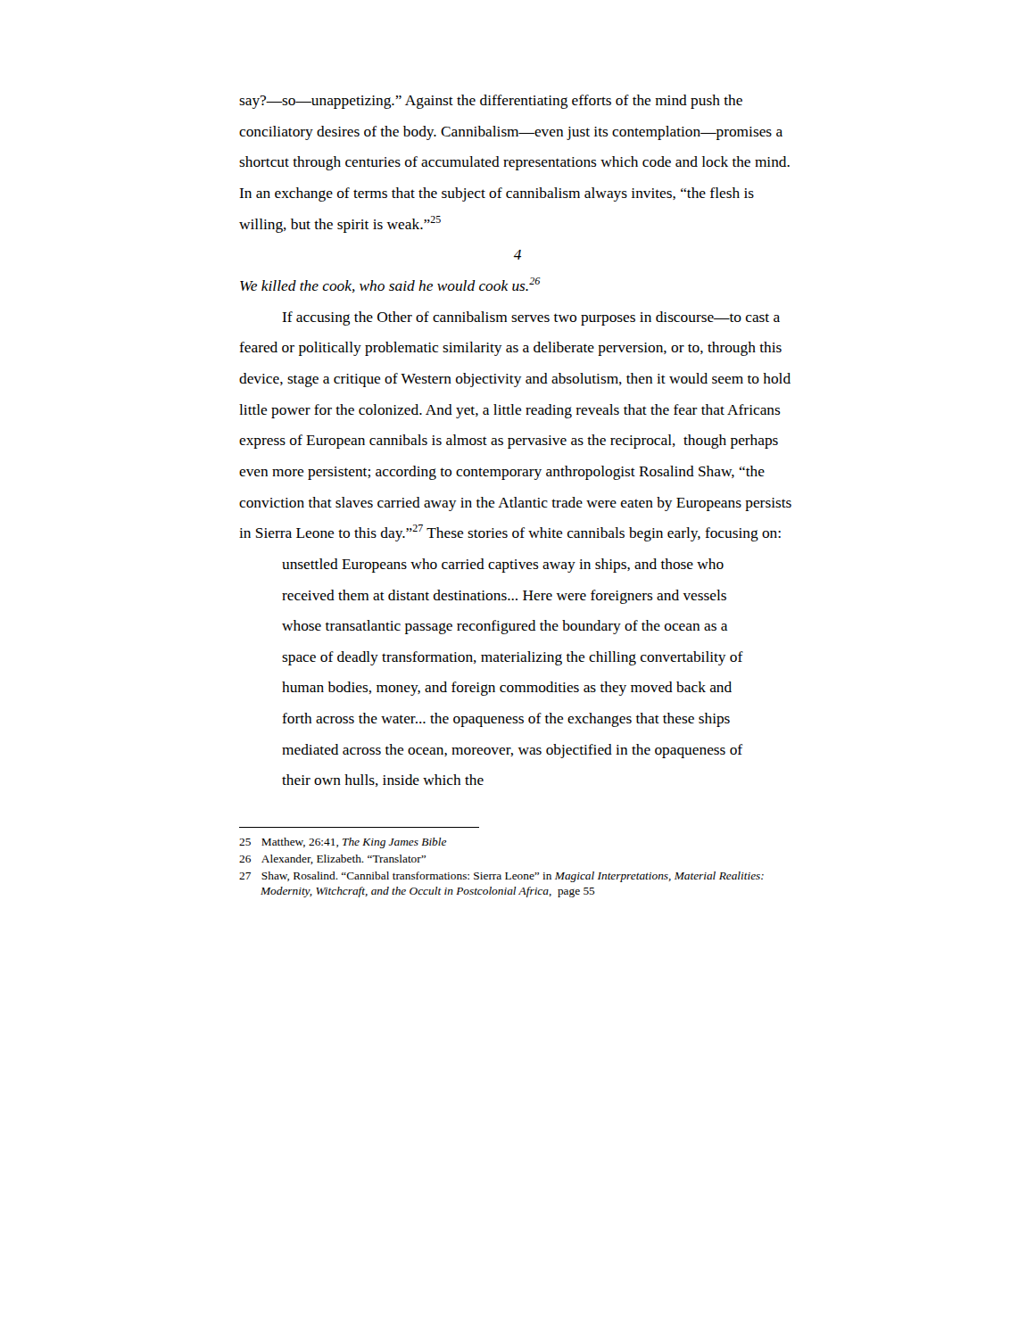say?—so—unappetizing.” Against the differentiating efforts of the mind push the conciliatory desires of the body. Cannibalism—even just its contemplation—promises a shortcut through centuries of accumulated representations which code and lock the mind. In an exchange of terms that the subject of cannibalism always invites, “the flesh is willing, but the spirit is weak.”25
4
We killed the cook, who said he would cook us.26
If accusing the Other of cannibalism serves two purposes in discourse—to cast a feared or politically problematic similarity as a deliberate perversion, or to, through this device, stage a critique of Western objectivity and absolutism, then it would seem to hold little power for the colonized. And yet, a little reading reveals that the fear that Africans express of European cannibals is almost as pervasive as the reciprocal, though perhaps even more persistent; according to contemporary anthropologist Rosalind Shaw, “the conviction that slaves carried away in the Atlantic trade were eaten by Europeans persists in Sierra Leone to this day.”27 These stories of white cannibals begin early, focusing on:
unsettled Europeans who carried captives away in ships, and those who received them at distant destinations... Here were foreigners and vessels whose transatlantic passage reconfigured the boundary of the ocean as a space of deadly transformation, materializing the chilling convertability of human bodies, money, and foreign commodities as they moved back and forth across the water... the opaqueness of the exchanges that these ships mediated across the ocean, moreover, was objectified in the opaqueness of their own hulls, inside which the
25 Matthew, 26:41, The King James Bible
26 Alexander, Elizabeth. “Translator”
27 Shaw, Rosalind. “Cannibal transformations: Sierra Leone” in Magical Interpretations, Material Realities: Modernity, Witchcraft, and the Occult in Postcolonial Africa, page 55